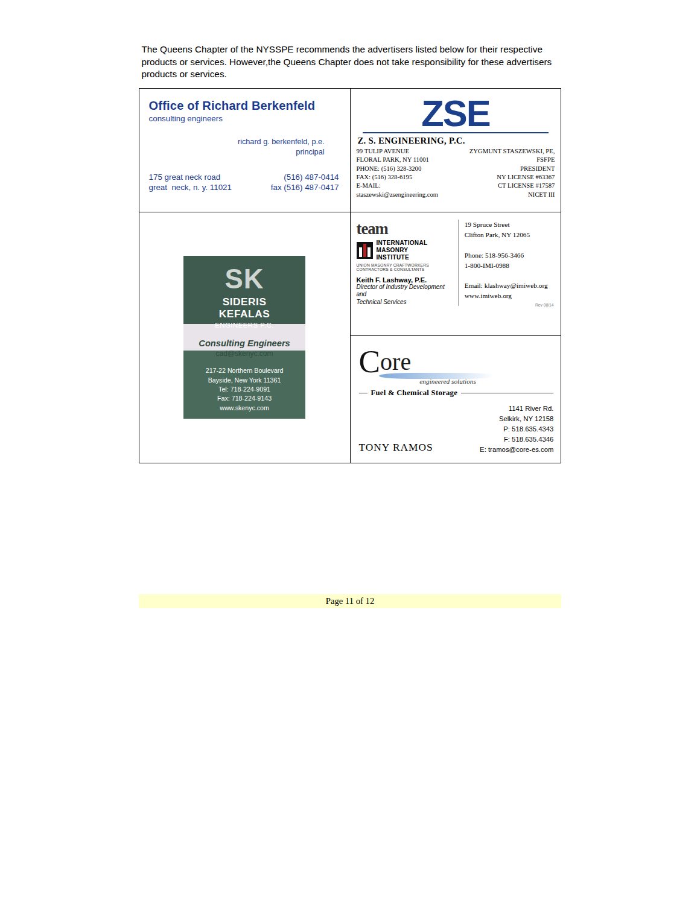The Queens Chapter of the NYSSPE recommends the advertisers listed below for their respective products or services. However,the Queens Chapter does not take responsibility for these advertisers products or services.
| Office of Richard Berkenfeld consulting engineers richard g. berkenfeld, p.e. principal 175 great neck road great neck, n. y. 11021 (516) 487-0414 fax (516) 487-0417 | ZSE Z. S. ENGINEERING, P.C. 99 TULIP AVENUE FLORAL PARK, NY 11001 PHONE: (516) 328-3200 FAX: (516) 328-6195 E-MAIL: staszewski@zsengineering.com ZYGMUNT STASZEWSKI, PE, FSFPE PRESIDENT NY LICENSE #63367 CT LICENSE #17587 NICET III |
| SK SIDERIS KEFALAS ENGINEERS P.C. Consulting Engineers cad@skenyc.com 217-22 Northern Boulevard Bayside, New York 11361 Tel: 718-224-9091 Fax: 718-224-9143 www.skenyc.com | team INTERNATIONAL MASONRY INSTITUTE UNION MASONRY CRAFTWORKERS CONTRACTORS & CONSULTANTS Keith F. Lashway, P.E. Director of Industry Development and Technical Services 19 Spruce Street Clifton Park, NY 12065 Phone: 518-956-3466 1-800-IMI-0988 Email: klashway@imiweb.org www.imiweb.org Rev 08/14 |
| C ore engineered solutions Fuel & Chemical Storage TONY RAMOS 1141 River Rd. Selkirk, NY 12158 P: 518.635.4343 F: 518.635.4346 E: tramos@core-es.com |
Page 11 of 12